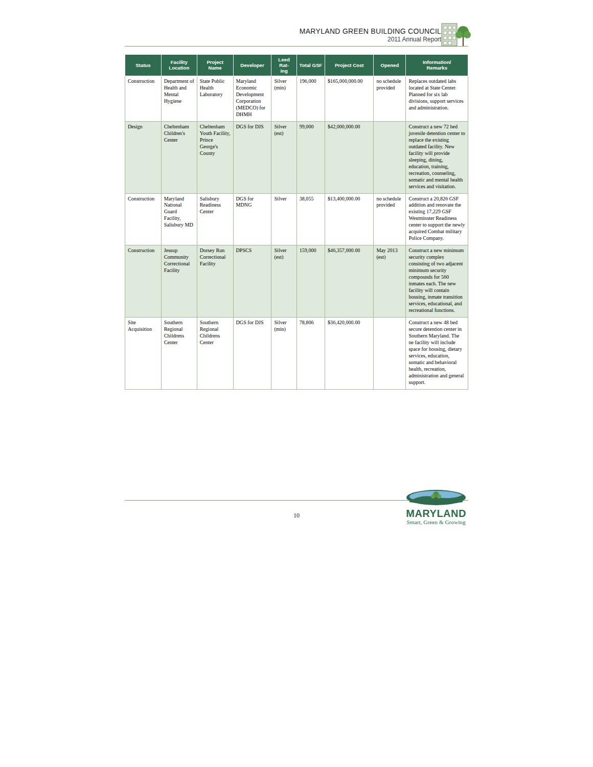MARYLAND GREEN BUILDING COUNCIL
2011 Annual Report
| Status | Facility Location | Project Name | Developer | Leed Rat- ing | Total GSF | Project Cost | Opened | Information/ Remarks |
| --- | --- | --- | --- | --- | --- | --- | --- | --- |
| Construction | Department of Health and Mental Hygiene | State Public Health Laboratory | Maryland Economic Development Corporation (MEDCO) for DHMH | Silver (min) | 196,000 | $165,000,000.00 | no schedule provided | Replaces outdated labs located at State Center. Planned for six lab divisions, support services and administration. |
| Design | Cheltenham Children's Center | Cheltenham Youth Facility, Prince George's County | DGS for DJS | Silver (est) | 99,000 | $42,000,000.00 | | Construct a new 72 bed juvenile detention center to replace the existing outdated facility. New facility will provide sleeping, dining, education, training, recreation, counseling, somatic and mental health services and visitation. |
| Construction | Maryland National Guard Facility, Salisbury MD | Salisbury Readiness Center | DGS for MDNG | Silver | 38,055 | $13,400,000.00 | no schedule provided | Construct a 20,826 GSF addition and renovate the existing 17,229 GSF Westminster Readiness center to support the newly acquired Combat military Police Company. |
| Construction | Jessup Community Correctional Facility | Dorsey Run Correctional Facility | DPSCS | Silver (est) | 159,000 | $46,357,000.00 | May 2013 (est) | Construct a new minimum security complex consisting of two adjacent minimum security compounds for 560 inmates each. The new facility will contain housing, inmate transition services, educational, and recreational functions. |
| Site Acquisition | Southern Regional Childrens Center | Southern Regional Childrens Center | DGS for DJS | Silver (min) | 78,806 | $36,420,000.00 | | Construct a new 48 bed secure detention center in Southern Maryland. The ne facility will include space for housing, dietary services, education, somatic and behavioral health, recreation, administration and general support. |
10
MARYLAND
Smart, Green & Growing